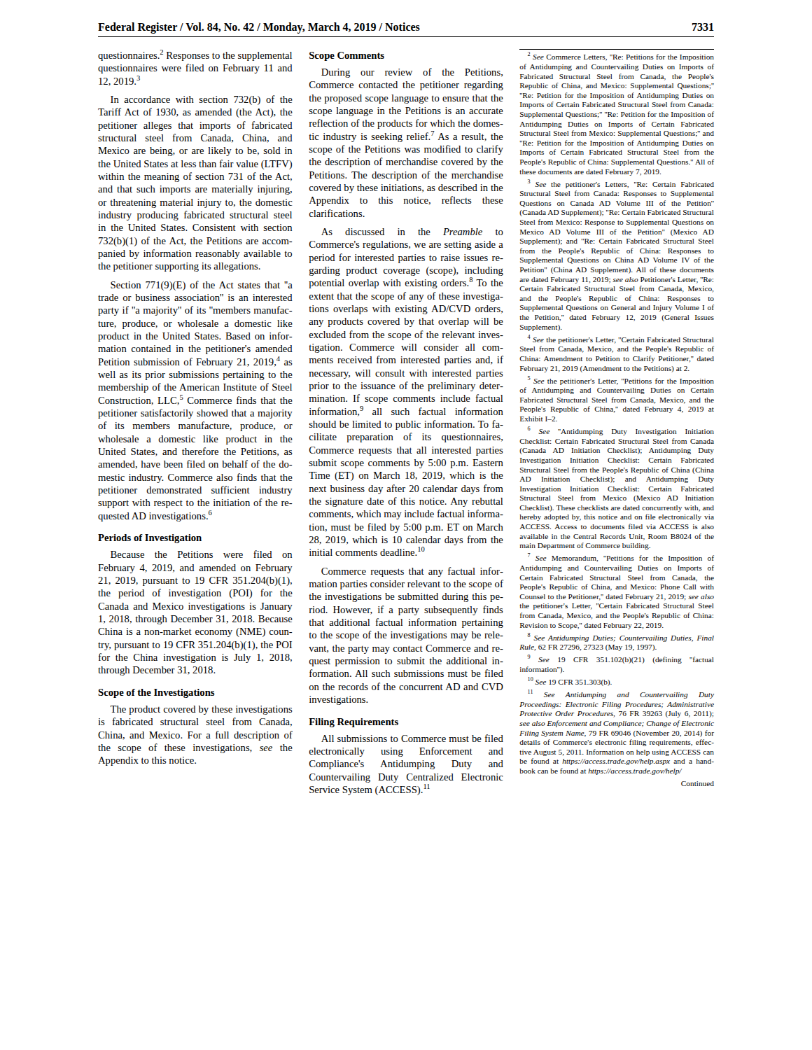Federal Register / Vol. 84, No. 42 / Monday, March 4, 2019 / Notices
7331
questionnaires.2 Responses to the supplemental questionnaires were filed on February 11 and 12, 2019.3
In accordance with section 732(b) of the Tariff Act of 1930, as amended (the Act), the petitioner alleges that imports of fabricated structural steel from Canada, China, and Mexico are being, or are likely to be, sold in the United States at less than fair value (LTFV) within the meaning of section 731 of the Act, and that such imports are materially injuring, or threatening material injury to, the domestic industry producing fabricated structural steel in the United States. Consistent with section 732(b)(1) of the Act, the Petitions are accompanied by information reasonably available to the petitioner supporting its allegations.
Section 771(9)(E) of the Act states that ''a trade or business association'' is an interested party if ''a majority'' of its ''members manufacture, produce, or wholesale a domestic like product in the United States. Based on information contained in the petitioner's amended Petition submission of February 21, 2019,4 as well as its prior submissions pertaining to the membership of the American Institute of Steel Construction, LLC,5 Commerce finds that the petitioner satisfactorily showed that a majority of its members manufacture, produce, or wholesale a domestic like product in the United States, and therefore the Petitions, as amended, have been filed on behalf of the domestic industry. Commerce also finds that the petitioner demonstrated sufficient industry support with respect to the initiation of the requested AD investigations.6
Periods of Investigation
Because the Petitions were filed on February 4, 2019, and amended on February 21, 2019, pursuant to 19 CFR 351.204(b)(1), the period of investigation (POI) for the Canada and Mexico investigations is January 1, 2018, through December 31, 2018. Because China is a non-market economy (NME) country, pursuant to 19 CFR 351.204(b)(1), the POI for the China investigation is July 1, 2018, through December 31, 2018.
Scope of the Investigations
The product covered by these investigations is fabricated structural steel from Canada, China, and Mexico. For a full description of the scope of these investigations, see the Appendix to this notice.
Scope Comments
During our review of the Petitions, Commerce contacted the petitioner regarding the proposed scope language to ensure that the scope language in the Petitions is an accurate reflection of the products for which the domestic industry is seeking relief.7 As a result, the scope of the Petitions was modified to clarify the description of merchandise covered by the Petitions. The description of the merchandise covered by these initiations, as described in the Appendix to this notice, reflects these clarifications.
As discussed in the Preamble to Commerce's regulations, we are setting aside a period for interested parties to raise issues regarding product coverage (scope), including potential overlap with existing orders.8 To the extent that the scope of any of these investigations overlaps with existing AD/CVD orders, any products covered by that overlap will be excluded from the scope of the relevant investigation. Commerce will consider all comments received from interested parties and, if necessary, will consult with interested parties prior to the issuance of the preliminary determination. If scope comments include factual information,9 all such factual information should be limited to public information. To facilitate preparation of its questionnaires, Commerce requests that all interested parties submit scope comments by 5:00 p.m. Eastern Time (ET) on March 18, 2019, which is the next business day after 20 calendar days from the signature date of this notice. Any rebuttal comments, which may include factual information, must be filed by 5:00 p.m. ET on March 28, 2019, which is 10 calendar days from the initial comments deadline.10
Commerce requests that any factual information parties consider relevant to the scope of the investigations be submitted during this period. However, if a party subsequently finds that additional factual information pertaining to the scope of the investigations may be relevant, the party may contact Commerce and request permission to submit the additional information. All such submissions must be filed on the records of the concurrent AD and CVD investigations.
Filing Requirements
All submissions to Commerce must be filed electronically using Enforcement and Compliance's Antidumping Duty and Countervailing Duty Centralized Electronic Service System (ACCESS).11
2 See Commerce Letters, ''Re: Petitions for the Imposition of Antidumping and Countervailing Duties on Imports of Fabricated Structural Steel from Canada, the People's Republic of China, and Mexico: Supplemental Questions;'' ''Re: Petition for the Imposition of Antidumping Duties on Imports of Certain Fabricated Structural Steel from Canada: Supplemental Questions;'' ''Re: Petition for the Imposition of Antidumping Duties on Imports of Certain Fabricated Structural Steel from Mexico: Supplemental Questions;'' and ''Re: Petition for the Imposition of Antidumping Duties on Imports of Certain Fabricated Structural Steel from the People's Republic of China: Supplemental Questions.'' All of these documents are dated February 7, 2019.
3 See the petitioner's Letters, ''Re: Certain Fabricated Structural Steel from Canada: Responses to Supplemental Questions on Canada AD Volume III of the Petition'' (Canada AD Supplement); ''Re: Certain Fabricated Structural Steel from Mexico: Response to Supplemental Questions on Mexico AD Volume III of the Petition'' (Mexico AD Supplement); and ''Re: Certain Fabricated Structural Steel from the People's Republic of China: Responses to Supplemental Questions on China AD Volume IV of the Petition'' (China AD Supplement). All of these documents are dated February 11, 2019; see also Petitioner's Letter, ''Re: Certain Fabricated Structural Steel from Canada, Mexico, and the People's Republic of China: Responses to Supplemental Questions on General and Injury Volume I of the Petition,'' dated February 12, 2019 (General Issues Supplement).
4 See the petitioner's Letter, ''Certain Fabricated Structural Steel from Canada, Mexico, and the People's Republic of China: Amendment to Petition to Clarify Petitioner,'' dated February 21, 2019 (Amendment to the Petitions) at 2.
5 See the petitioner's Letter, ''Petitions for the Imposition of Antidumping and Countervailing Duties on Certain Fabricated Structural Steel from Canada, Mexico, and the People's Republic of China,'' dated February 4, 2019 at Exhibit I–2.
6 See ''Antidumping Duty Investigation Initiation Checklist: Certain Fabricated Structural Steel from Canada (Canada AD Initiation Checklist); Antidumping Duty Investigation Initiation Checklist: Certain Fabricated Structural Steel from the People's Republic of China (China AD Initiation Checklist); and Antidumping Duty Investigation Initiation Checklist: Certain Fabricated Structural Steel from Mexico (Mexico AD Initiation Checklist). These checklists are dated concurrently with, and hereby adopted by, this notice and on file electronically via ACCESS. Access to documents filed via ACCESS is also available in the Central Records Unit, Room B8024 of the main Department of Commerce building.
7 See Memorandum, ''Petitions for the Imposition of Antidumping and Countervailing Duties on Imports of Certain Fabricated Structural Steel from Canada, the People's Republic of China, and Mexico: Phone Call with Counsel to the Petitioner,'' dated February 21, 2019; see also the petitioner's Letter, ''Certain Fabricated Structural Steel from Canada, Mexico, and the People's Republic of China: Revision to Scope,'' dated February 22, 2019.
8 See Antidumping Duties; Countervailing Duties, Final Rule, 62 FR 27296, 27323 (May 19, 1997).
9 See 19 CFR 351.102(b)(21) (defining ''factual information'').
10 See 19 CFR 351.303(b).
11 See Antidumping and Countervailing Duty Proceedings: Electronic Filing Procedures; Administrative Protective Order Procedures, 76 FR 39263 (July 6, 2011); see also Enforcement and Compliance; Change of Electronic Filing System Name, 79 FR 69046 (November 20, 2014) for details of Commerce's electronic filing requirements, effective August 5, 2011. Information on help using ACCESS can be found at https://access.trade.gov/help.aspx and a handbook can be found at https://access.trade.gov/help/
Continued